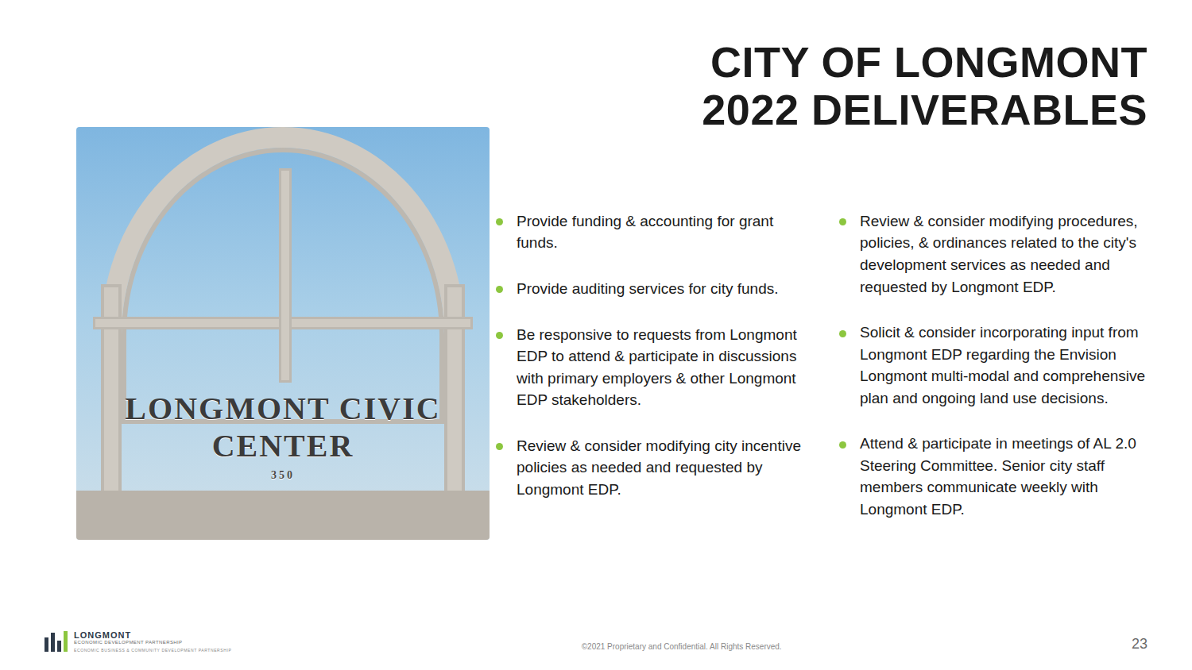LONGMONT CIVIC CENTER350
CITY OF LONGMONT
2022 DELIVERABLES
Provide funding & accounting for grant funds.
Provide auditing services for city funds.
Be responsive to requests from Longmont EDP to attend & participate in discussions with primary employers & other Longmont EDP stakeholders.
Review & consider modifying city incentive policies as needed and requested by Longmont EDP.
Review & consider modifying procedures, policies, & ordinances related to the city's development services as needed and requested by Longmont EDP.
Solicit & consider incorporating input from Longmont EDP regarding the Envision Longmont multi-modal and comprehensive plan and ongoing land use decisions.
Attend & participate in meetings of AL 2.0 Steering Committee. Senior city staff members communicate weekly with Longmont EDP.
LONGMONT
Economic Development Partnership
Economic Business & Community Development Partnership
©2021 Proprietary and Confidential. All Rights Reserved.
23